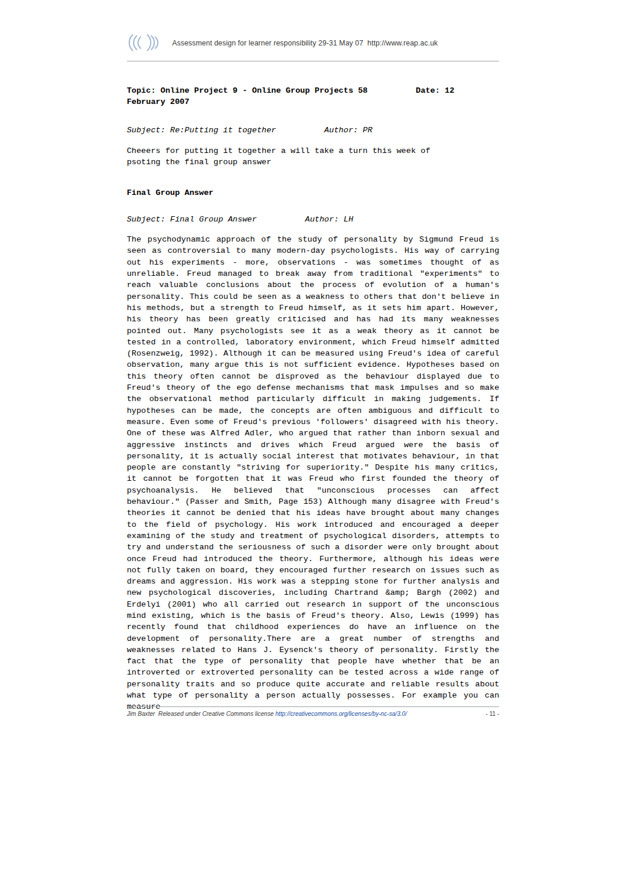Assessment design for learner responsibility 29-31 May 07 http://www.reap.ac.uk
Topic: Online Project 9 - Online Group Projects 58 Date: 12 February 2007
Subject: Re:Putting it together Author: PR
Cheeers for putting it together a will take a turn this week of psoting the final group answer
Final Group Answer
Subject: Final Group Answer Author: LH
The psychodynamic approach of the study of personality by Sigmund Freud is seen as controversial to many modern-day psychologists. His way of carrying out his experiments - more, observations - was sometimes thought of as unreliable. Freud managed to break away from traditional "experiments" to reach valuable conclusions about the process of evolution of a human's personality. This could be seen as a weakness to others that don't believe in his methods, but a strength to Freud himself, as it sets him apart. However, his theory has been greatly criticised and has had its many weaknesses pointed out. Many psychologists see it as a weak theory as it cannot be tested in a controlled, laboratory environment, which Freud himself admitted (Rosenzweig, 1992). Although it can be measured using Freud's idea of careful observation, many argue this is not sufficient evidence. Hypotheses based on this theory often cannot be disproved as the behaviour displayed due to Freud's theory of the ego defense mechanisms that mask impulses and so make the observational method particularly difficult in making judgements. If hypotheses can be made, the concepts are often ambiguous and difficult to measure. Even some of Freud's previous 'followers' disagreed with his theory. One of these was Alfred Adler, who argued that rather than inborn sexual and aggressive instincts and drives which Freud argued were the basis of personality, it is actually social interest that motivates behaviour, in that people are constantly "striving for superiority." Despite his many critics, it cannot be forgotten that it was Freud who first founded the theory of psychoanalysis. He believed that "unconscious processes can affect behaviour." (Passer and Smith, Page 153) Although many disagree with Freud's theories it cannot be denied that his ideas have brought about many changes to the field of psychology. His work introduced and encouraged a deeper examining of the study and treatment of psychological disorders, attempts to try and understand the seriousness of such a disorder were only brought about once Freud had introduced the theory. Furthermore, although his ideas were not fully taken on board, they encouraged further research on issues such as dreams and aggression. His work was a stepping stone for further analysis and new psychological discoveries, including Chartrand &amp; Bargh (2002) and Erdelyi (2001) who all carried out research in support of the unconscious mind existing, which is the basis of Freud's theory. Also, Lewis (1999) has recently found that childhood experiences do have an influence on the development of personality.There are a great number of strengths and weaknesses related to Hans J. Eysenck's theory of personality. Firstly the fact that the type of personality that people have whether that be an introverted or extroverted personality can be tested across a wide range of personality traits and so produce quite accurate and reliable results about what type of personality a person actually possesses. For example you can measure
Jim Baxter Released under Creative Commons license http://creativecommons.org/licenses/by-nc-sa/3.0/
- 11 -